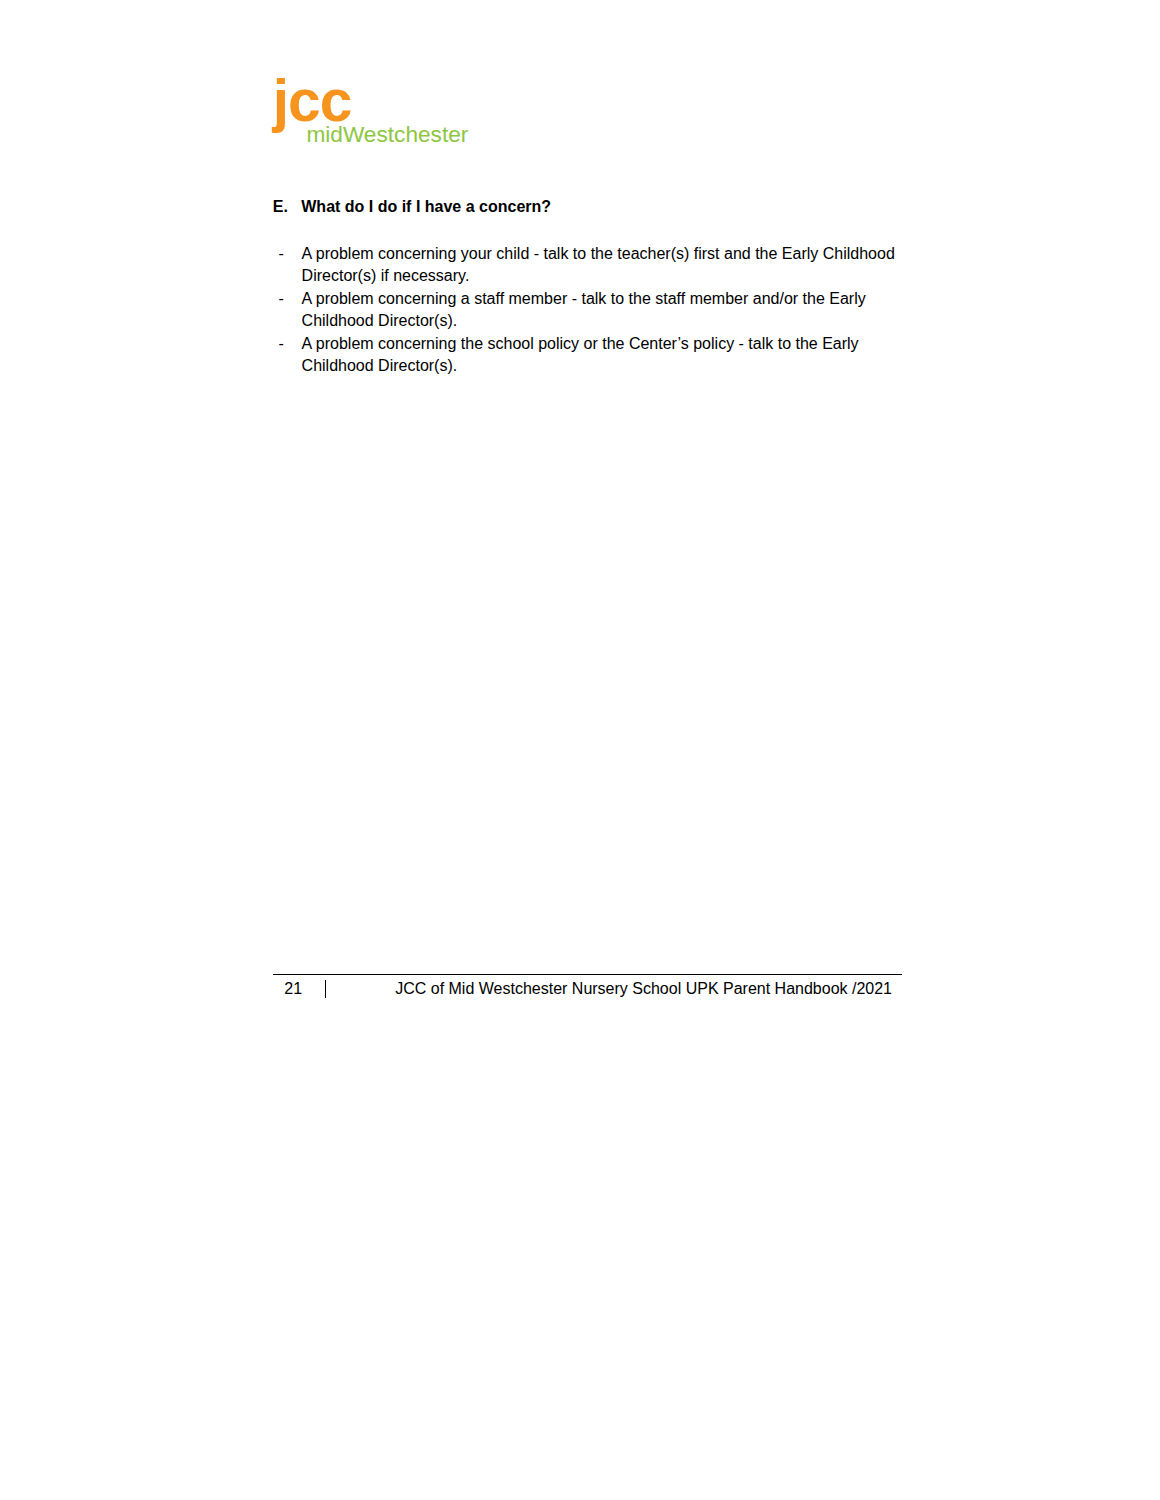jcc midWestchester
E. What do I do if I have a concern?
A problem concerning your child - talk to the teacher(s) first and the Early Childhood Director(s) if necessary.
A problem concerning a staff member - talk to the staff member and/or the Early Childhood Director(s).
A problem concerning the school policy or the Center’s policy - talk to the Early Childhood Director(s).
21
JCC of Mid Westchester Nursery School UPK Parent Handbook /2021